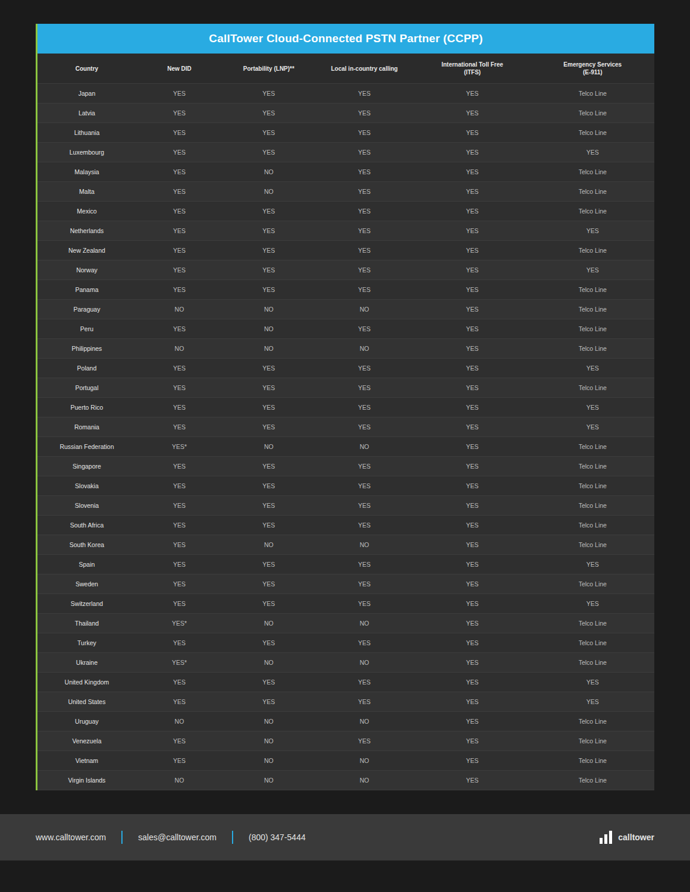CallTower Cloud-Connected PSTN Partner (CCPP)
| Country | New DID | Portability (LNP)** | Local in-country calling | International Toll Free (ITFS) | Emergency Services (E-911) |
| --- | --- | --- | --- | --- | --- |
| Japan | YES | YES | YES | YES | Telco Line |
| Latvia | YES | YES | YES | YES | Telco Line |
| Lithuania | YES | YES | YES | YES | Telco Line |
| Luxembourg | YES | YES | YES | YES | YES |
| Malaysia | YES | NO | YES | YES | Telco Line |
| Malta | YES | NO | YES | YES | Telco Line |
| Mexico | YES | YES | YES | YES | Telco Line |
| Netherlands | YES | YES | YES | YES | YES |
| New Zealand | YES | YES | YES | YES | Telco Line |
| Norway | YES | YES | YES | YES | YES |
| Panama | YES | YES | YES | YES | Telco Line |
| Paraguay | NO | NO | NO | YES | Telco Line |
| Peru | YES | NO | YES | YES | Telco Line |
| Philippines | NO | NO | NO | YES | Telco Line |
| Poland | YES | YES | YES | YES | YES |
| Portugal | YES | YES | YES | YES | Telco Line |
| Puerto Rico | YES | YES | YES | YES | YES |
| Romania | YES | YES | YES | YES | YES |
| Russian Federation | YES* | NO | NO | YES | Telco Line |
| Singapore | YES | YES | YES | YES | Telco Line |
| Slovakia | YES | YES | YES | YES | Telco Line |
| Slovenia | YES | YES | YES | YES | Telco Line |
| South Africa | YES | YES | YES | YES | Telco Line |
| South Korea | YES | NO | NO | YES | Telco Line |
| Spain | YES | YES | YES | YES | YES |
| Sweden | YES | YES | YES | YES | Telco Line |
| Switzerland | YES | YES | YES | YES | YES |
| Thailand | YES* | NO | NO | YES | Telco Line |
| Turkey | YES | YES | YES | YES | Telco Line |
| Ukraine | YES* | NO | NO | YES | Telco Line |
| United Kingdom | YES | YES | YES | YES | YES |
| United States | YES | YES | YES | YES | YES |
| Uruguay | NO | NO | NO | YES | Telco Line |
| Venezuela | YES | NO | YES | YES | Telco Line |
| Vietnam | YES | NO | NO | YES | Telco Line |
| Virgin Islands | NO | NO | NO | YES | Telco Line |
www.calltower.com sales@calltower.com (800) 347-5444
calltower